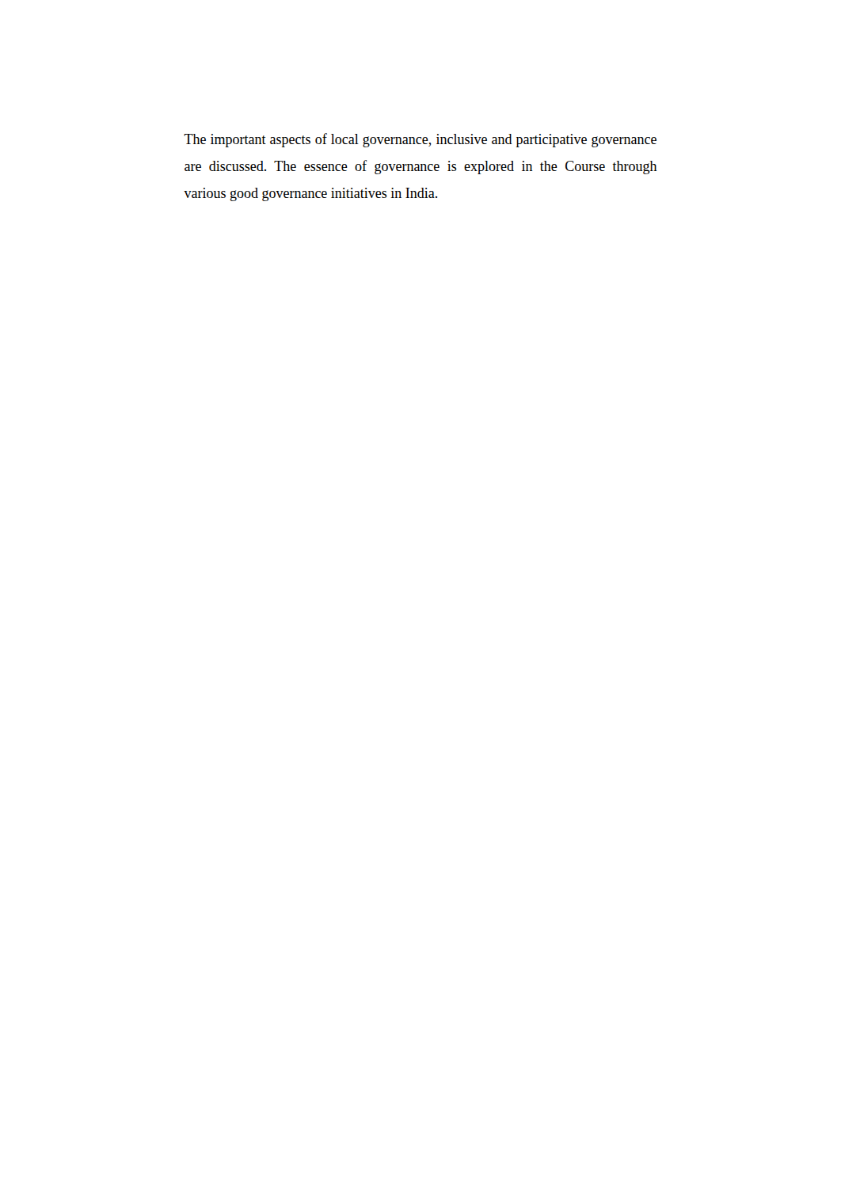The important aspects of local governance, inclusive and participative governance are discussed. The essence of governance is explored in the Course through various good governance initiatives in India.